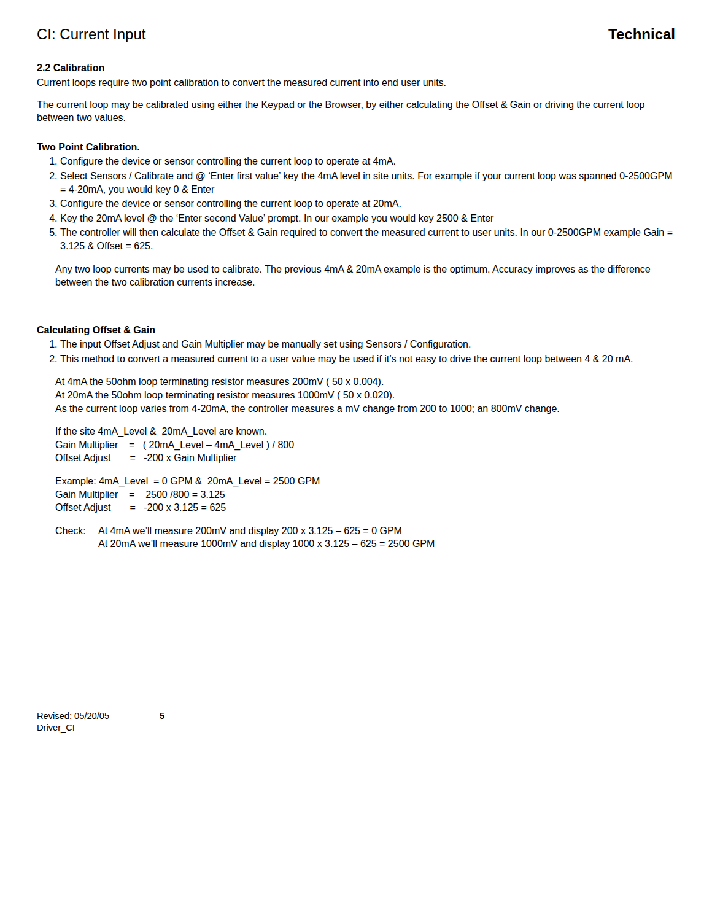CI: Current Input Technical
2.2 Calibration
Current loops require two point calibration to convert the measured current into end user units.
The current loop may be calibrated using either the Keypad or the Browser, by either calculating the Offset & Gain or driving the current loop between two values.
Two Point Calibration.
Configure the device or sensor controlling the current loop to operate at 4mA.
Select Sensors / Calibrate and @ ‘Enter first value’ key the 4mA level in site units. For example if your current loop was spanned 0-2500GPM = 4-20mA, you would key 0 & Enter
Configure the device or sensor controlling the current loop to operate at 20mA.
Key the 20mA level @ the ‘Enter second Value’ prompt. In our example you would key 2500 & Enter
The controller will then calculate the Offset & Gain required to convert the measured current to user units. In our 0-2500GPM example Gain = 3.125 & Offset = 625.
Any two loop currents may be used to calibrate. The previous 4mA & 20mA example is the optimum. Accuracy improves as the difference between the two calibration currents increase.
Calculating Offset & Gain
The input Offset Adjust and Gain Multiplier may be manually set using Sensors / Configuration.
This method to convert a measured current to a user value may be used if it’s not easy to drive the current loop between 4 & 20 mA.
At 4mA the 50ohm loop terminating resistor measures 200mV ( 50 x 0.004).
At 20mA the 50ohm loop terminating resistor measures 1000mV ( 50 x 0.020).
As the current loop varies from 4-20mA, the controller measures a mV change from 200 to 1000; an 800mV change.
If the site 4mA_Level & 20mA_Level are known.
Gain Multiplier = ( 20mA_Level – 4mA_Level ) / 800
Offset Adjust = -200 x Gain Multiplier
Example: 4mA_Level = 0 GPM & 20mA_Level = 2500 GPM
Gain Multiplier = 2500 /800 = 3.125
Offset Adjust = -200 x 3.125 = 625
Check:
At 4mA we’ll measure 200mV and display 200 x 3.125 – 625 = 0 GPM
At 20mA we’ll measure 1000mV and display 1000 x 3.125 – 625 = 2500 GPM
Revised: 05/20/05
Driver_CI
5